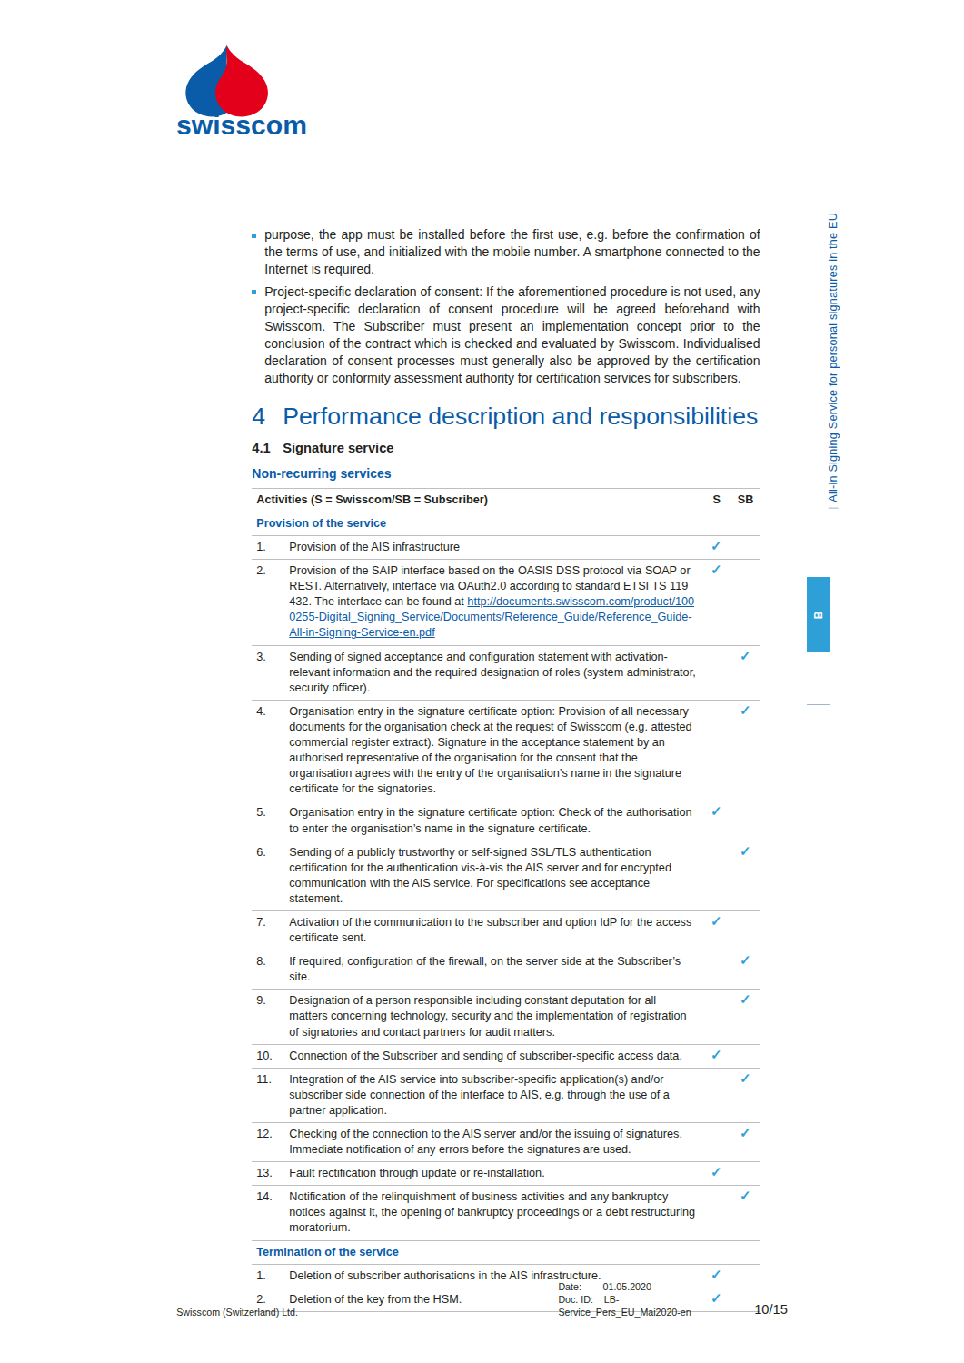swisscom
All-in Signing Service for personal signatures in the EU
B
purpose, the app must be installed before the first use, e.g. before the confirmation of the terms of use, and initialized with the mobile number. A smartphone connected to the Internet is required.
Project-specific declaration of consent: If the aforementioned procedure is not used, any project-specific declaration of consent procedure will be agreed beforehand with Swisscom. The Subscriber must present an implementation concept prior to the conclusion of the contract which is checked and evaluated by Swisscom. Individualised declaration of consent processes must generally also be approved by the certification authority or conformity assessment authority for certification services for subscribers.
4 Performance description and responsibilities
4.1 Signature service
Non-recurring services
| Activities (S = Swisscom/SB = Subscriber) | S | SB |
| --- | --- | --- |
| Provision of the service | | |
| 1. | Provision of the AIS infrastructure | ✓ | |
| 2. | Provision of the SAIP interface based on the OASIS DSS protocol via SOAP or REST. Alternatively, interface via OAuth2.0 according to standard ETSI TS 119 432. The interface can be found at http://documents.swisscom.com/product/1000255-Digital_Signing_Service/Documents/Reference_Guide/Reference_Guide-All-in-Signing-Service-en.pdf | ✓ | |
| 3. | Sending of signed acceptance and configuration statement with activation-relevant information and the required designation of roles (system administrator, security officer). | | ✓ |
| 4. | Organisation entry in the signature certificate option: Provision of all necessary documents for the organisation check at the request of Swisscom (e.g. attested commercial register extract). Signature in the acceptance statement by an authorised representative of the organisation for the consent that the organisation agrees with the entry of the organisation’s name in the signature certificate for the signatories. | | ✓ |
| 5. | Organisation entry in the signature certificate option: Check of the authorisation to enter the organisation’s name in the signature certificate. | ✓ | |
| 6. | Sending of a publicly trustworthy or self-signed SSL/TLS authentication certification for the authentication vis-à-vis the AIS server and for encrypted communication with the AIS service. For specifications see acceptance statement. | | ✓ |
| 7. | Activation of the communication to the subscriber and option IdP for the access certificate sent. | ✓ | |
| 8. | If required, configuration of the firewall, on the server side at the Subscriber’s site. | | ✓ |
| 9. | Designation of a person responsible including constant deputation for all matters concerning technology, security and the implementation of registration of signatories and contact partners for audit matters. | | ✓ |
| 10. | Connection of the Subscriber and sending of subscriber-specific access data. | ✓ | |
| 11. | Integration of the AIS service into subscriber-specific application(s) and/or subscriber side connection of the interface to AIS, e.g. through the use of a partner application. | | ✓ |
| 12. | Checking of the connection to the AIS server and/or the issuing of signatures. Immediate notification of any errors before the signatures are used. | | ✓ |
| 13. | Fault rectification through update or re-installation. | ✓ | |
| 14. | Notification of the relinquishment of business activities and any bankruptcy notices against it, the opening of bankruptcy proceedings or a debt restructuring moratorium. | | ✓ |
| Termination of the service | | |
| 1. | Deletion of subscriber authorisations in the AIS infrastructure. | ✓ | |
| 2. | Deletion of the key from the HSM. | ✓ | |
| Swisscom (Switzerland) Ltd. | Date: 01.05.2020 Doc. ID: LB-Service_Pers_EU_Mai2020-en | 10/15 |